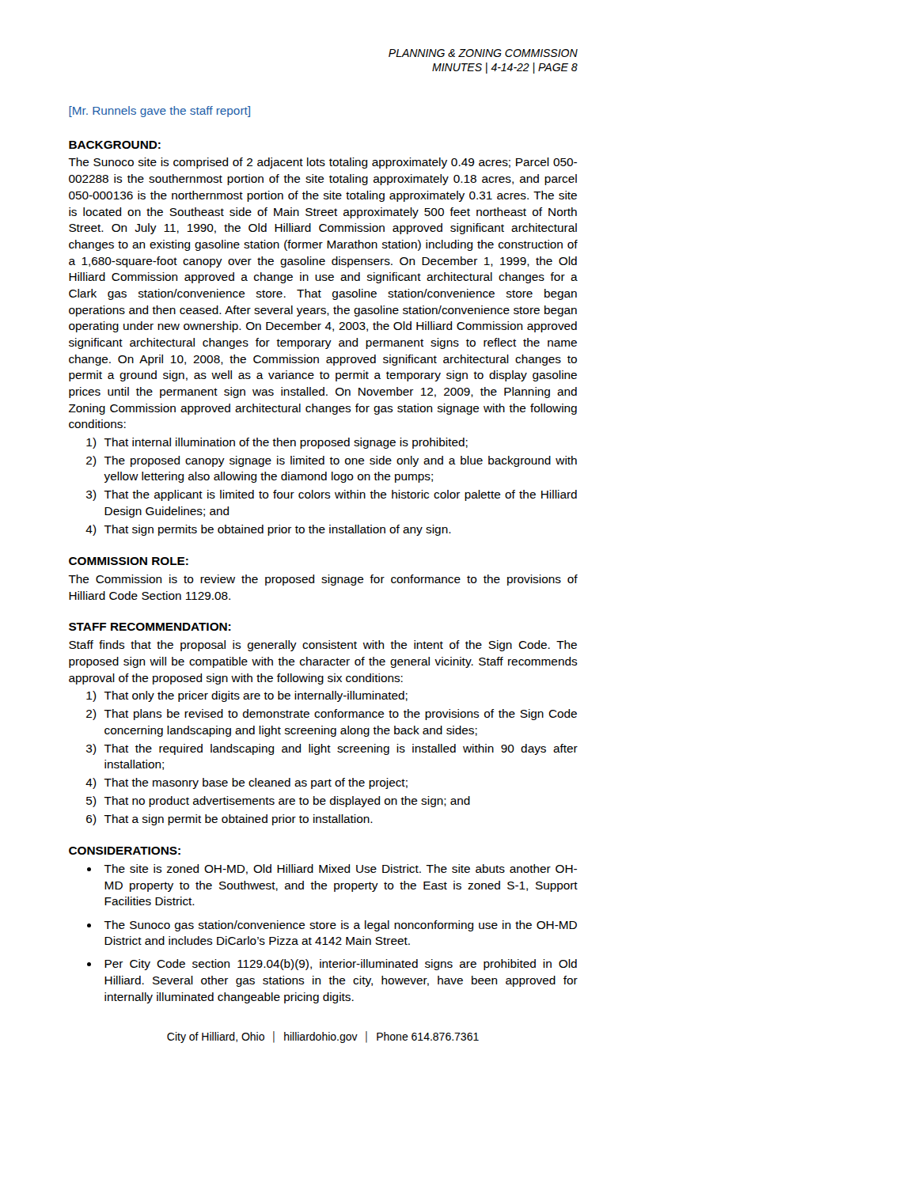PLANNING & ZONING COMMISSION
MINUTES | 4-14-22 | PAGE 8
[Mr. Runnels gave the staff report]
Background:
The Sunoco site is comprised of 2 adjacent lots totaling approximately 0.49 acres; Parcel 050-002288 is the southernmost portion of the site totaling approximately 0.18 acres, and parcel 050-000136 is the northernmost portion of the site totaling approximately 0.31 acres. The site is located on the Southeast side of Main Street approximately 500 feet northeast of North Street. On July 11, 1990, the Old Hilliard Commission approved significant architectural changes to an existing gasoline station (former Marathon station) including the construction of a 1,680-square-foot canopy over the gasoline dispensers. On December 1, 1999, the Old Hilliard Commission approved a change in use and significant architectural changes for a Clark gas station/convenience store. That gasoline station/convenience store began operations and then ceased. After several years, the gasoline station/convenience store began operating under new ownership. On December 4, 2003, the Old Hilliard Commission approved significant architectural changes for temporary and permanent signs to reflect the name change. On April 10, 2008, the Commission approved significant architectural changes to permit a ground sign, as well as a variance to permit a temporary sign to display gasoline prices until the permanent sign was installed. On November 12, 2009, the Planning and Zoning Commission approved architectural changes for gas station signage with the following conditions:
That internal illumination of the then proposed signage is prohibited;
The proposed canopy signage is limited to one side only and a blue background with yellow lettering also allowing the diamond logo on the pumps;
That the applicant is limited to four colors within the historic color palette of the Hilliard Design Guidelines; and
That sign permits be obtained prior to the installation of any sign.
Commission Role:
The Commission is to review the proposed signage for conformance to the provisions of Hilliard Code Section 1129.08.
Staff Recommendation:
Staff finds that the proposal is generally consistent with the intent of the Sign Code. The proposed sign will be compatible with the character of the general vicinity. Staff recommends approval of the proposed sign with the following six conditions:
That only the pricer digits are to be internally-illuminated;
That plans be revised to demonstrate conformance to the provisions of the Sign Code concerning landscaping and light screening along the back and sides;
That the required landscaping and light screening is installed within 90 days after installation;
That the masonry base be cleaned as part of the project;
That no product advertisements are to be displayed on the sign; and
That a sign permit be obtained prior to installation.
Considerations:
The site is zoned OH-MD, Old Hilliard Mixed Use District. The site abuts another OH-MD property to the Southwest, and the property to the East is zoned S-1, Support Facilities District.
The Sunoco gas station/convenience store is a legal nonconforming use in the OH-MD District and includes DiCarlo’s Pizza at 4142 Main Street.
Per City Code section 1129.04(b)(9), interior-illuminated signs are prohibited in Old Hilliard. Several other gas stations in the city, however, have been approved for internally illuminated changeable pricing digits.
City of Hilliard, Ohio │ hilliardohio.gov │ Phone 614.876.7361